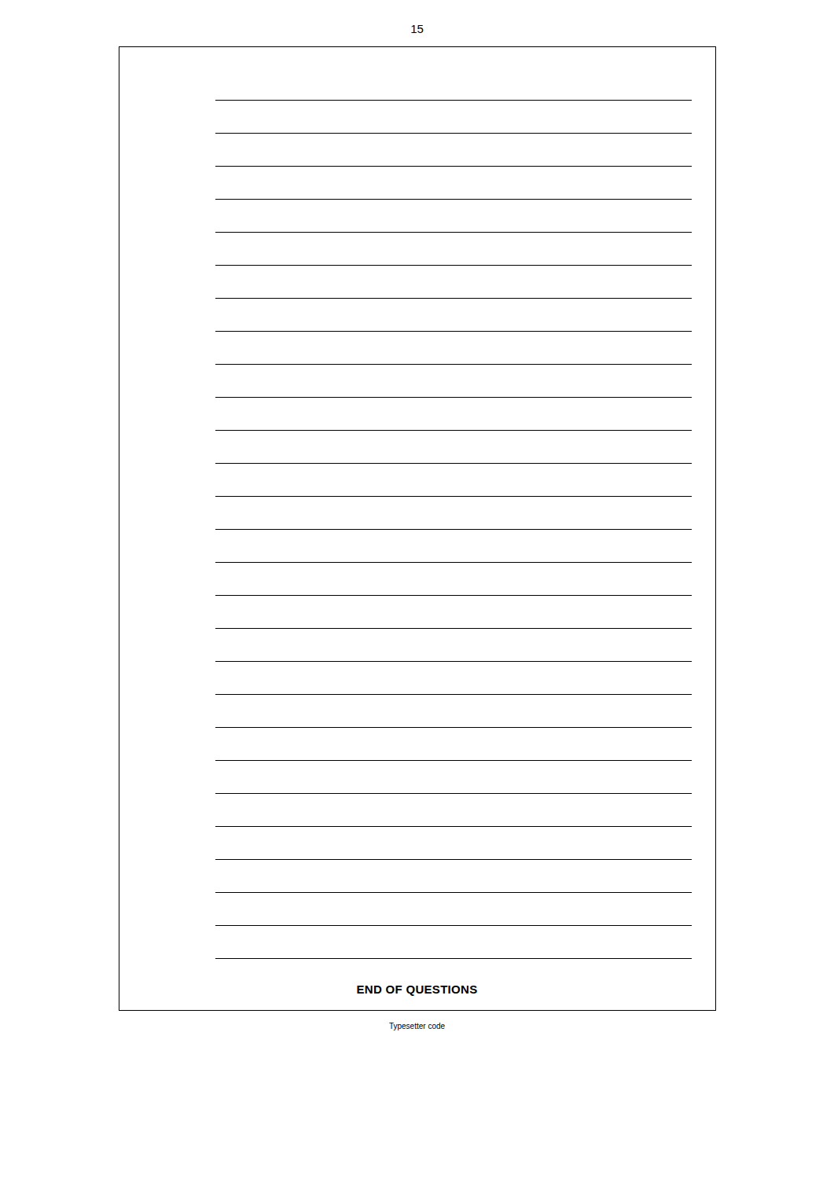15
END OF QUESTIONS
Typesetter code